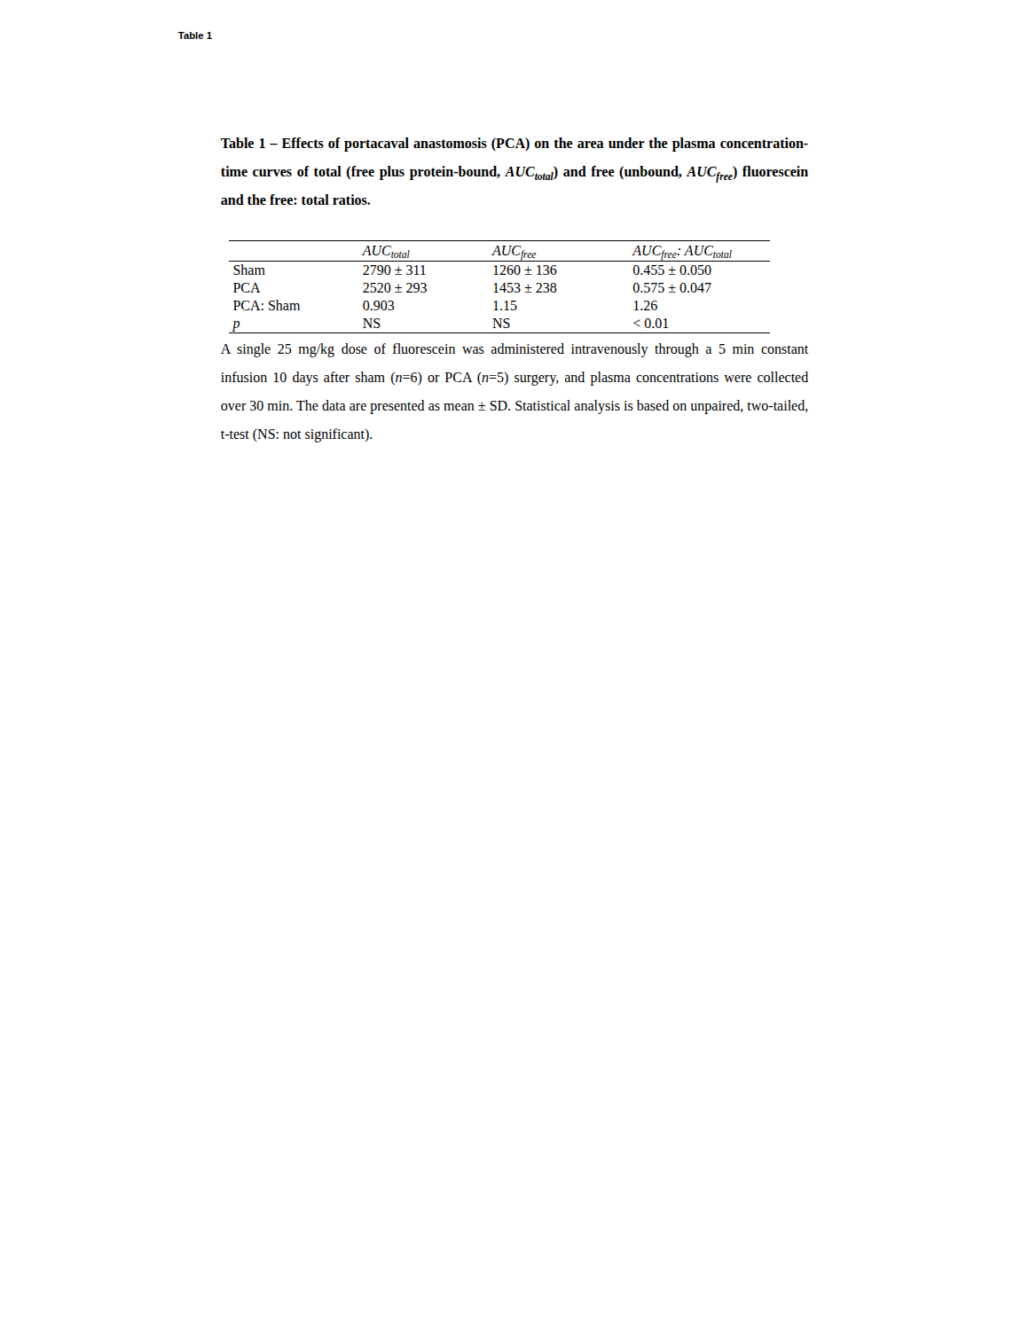Table 1
Table 1 – Effects of portacaval anastomosis (PCA) on the area under the plasma concentration-time curves of total (free plus protein-bound, AUCtotal) and free (unbound, AUCfree) fluorescein and the free: total ratios.
| | AUC total | AUC free | AUC free : AUC total |
| --- | --- | --- | --- |
| Sham | 2790 ± 311 | 1260 ± 136 | 0.455 ± 0.050 |
| PCA | 2520 ± 293 | 1453 ± 238 | 0.575 ± 0.047 |
| PCA: Sham | 0.903 | 1.15 | 1.26 |
| p | NS | NS | < 0.01 |
A single 25 mg/kg dose of fluorescein was administered intravenously through a 5 min constant infusion 10 days after sham (n=6) or PCA (n=5) surgery, and plasma concentrations were collected over 30 min. The data are presented as mean ± SD. Statistical analysis is based on unpaired, two-tailed, t-test (NS: not significant).